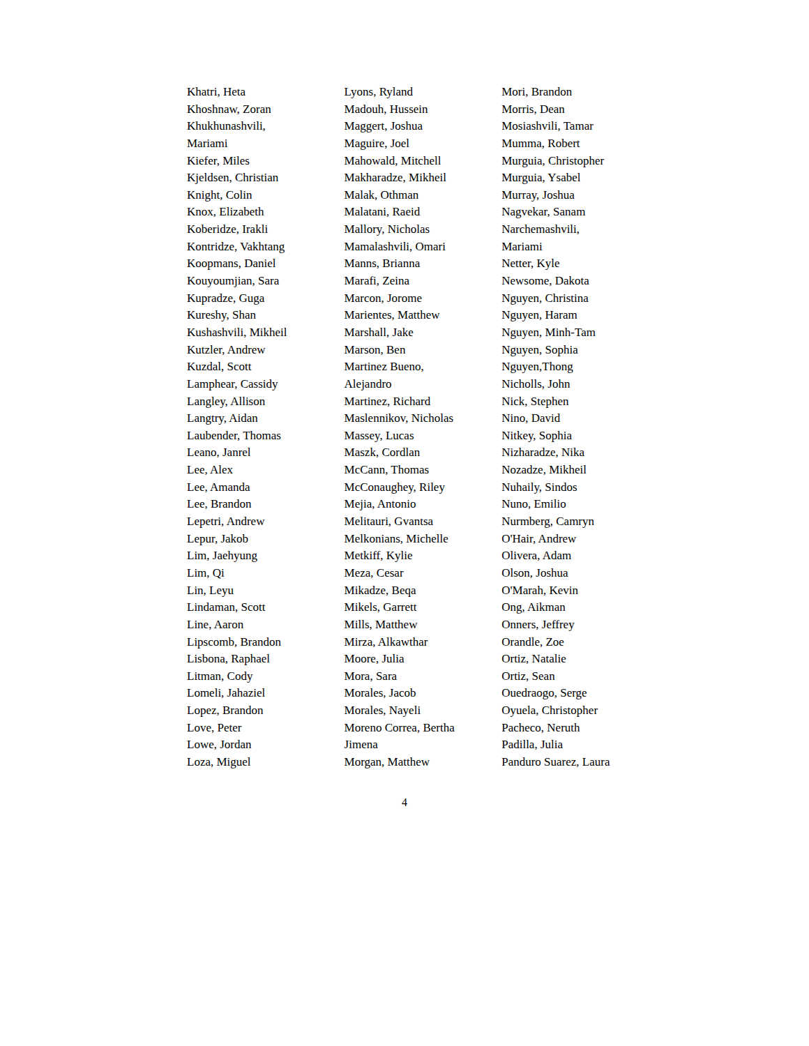Khatri, Heta
Khoshnaw, Zoran
Khukhunashvili, Mariami
Kiefer, Miles
Kjeldsen, Christian
Knight, Colin
Knox, Elizabeth
Koberidze, Irakli
Kontridze, Vakhtang
Koopmans, Daniel
Kouyoumjian, Sara
Kupradze, Guga
Kureshy, Shan
Kushashvili, Mikheil
Kutzler, Andrew
Kuzdal, Scott
Lamphear, Cassidy
Langley, Allison
Langtry, Aidan
Laubender, Thomas
Leano, Janrel
Lee, Alex
Lee, Amanda
Lee, Brandon
Lepetri, Andrew
Lepur, Jakob
Lim, Jaehyung
Lim, Qi
Lin, Leyu
Lindaman, Scott
Line, Aaron
Lipscomb, Brandon
Lisbona, Raphael
Litman, Cody
Lomeli, Jahaziel
Lopez, Brandon
Love, Peter
Lowe, Jordan
Loza, Miguel
Lyons, Ryland
Madouh, Hussein
Maggert, Joshua
Maguire, Joel
Mahowald, Mitchell
Makharadze, Mikheil
Malak, Othman
Malatani, Raeid
Mallory, Nicholas
Mamalashvili, Omari
Manns, Brianna
Marafi, Zeina
Marcon, Jorome
Marientes, Matthew
Marshall, Jake
Marson, Ben
Martinez Bueno, Alejandro
Martinez, Richard
Maslennikov, Nicholas
Massey, Lucas
Maszk, Cordlan
McCann, Thomas
McConaughey, Riley
Mejia, Antonio
Melitauri, Gvantsa
Melkonians, Michelle
Metkiff, Kylie
Meza, Cesar
Mikadze, Beqa
Mikels, Garrett
Mills, Matthew
Mirza, Alkawthar
Moore, Julia
Mora, Sara
Morales, Jacob
Morales, Nayeli
Moreno Correa, Bertha Jimena
Morgan, Matthew
Mori, Brandon
Morris, Dean
Mosiashvili, Tamar
Mumma, Robert
Murguia, Christopher
Murguia, Ysabel
Murray, Joshua
Nagvekar, Sanam
Narchemashvili, Mariami
Netter, Kyle
Newsome, Dakota
Nguyen, Christina
Nguyen, Haram
Nguyen, Minh-Tam
Nguyen, Sophia
Nguyen,Thong
Nicholls, John
Nick, Stephen
Nino, David
Nitkey, Sophia
Nizharadze, Nika
Nozadze, Mikheil
Nuhaily, Sindos
Nuno, Emilio
Nurmberg, Camryn
O'Hair, Andrew
Olivera, Adam
Olson, Joshua
O'Marah, Kevin
Ong, Aikman
Onners, Jeffrey
Orandle, Zoe
Ortiz, Natalie
Ortiz, Sean
Ouedraogo, Serge
Oyuela, Christopher
Pacheco, Neruth
Padilla, Julia
Panduro Suarez, Laura
4